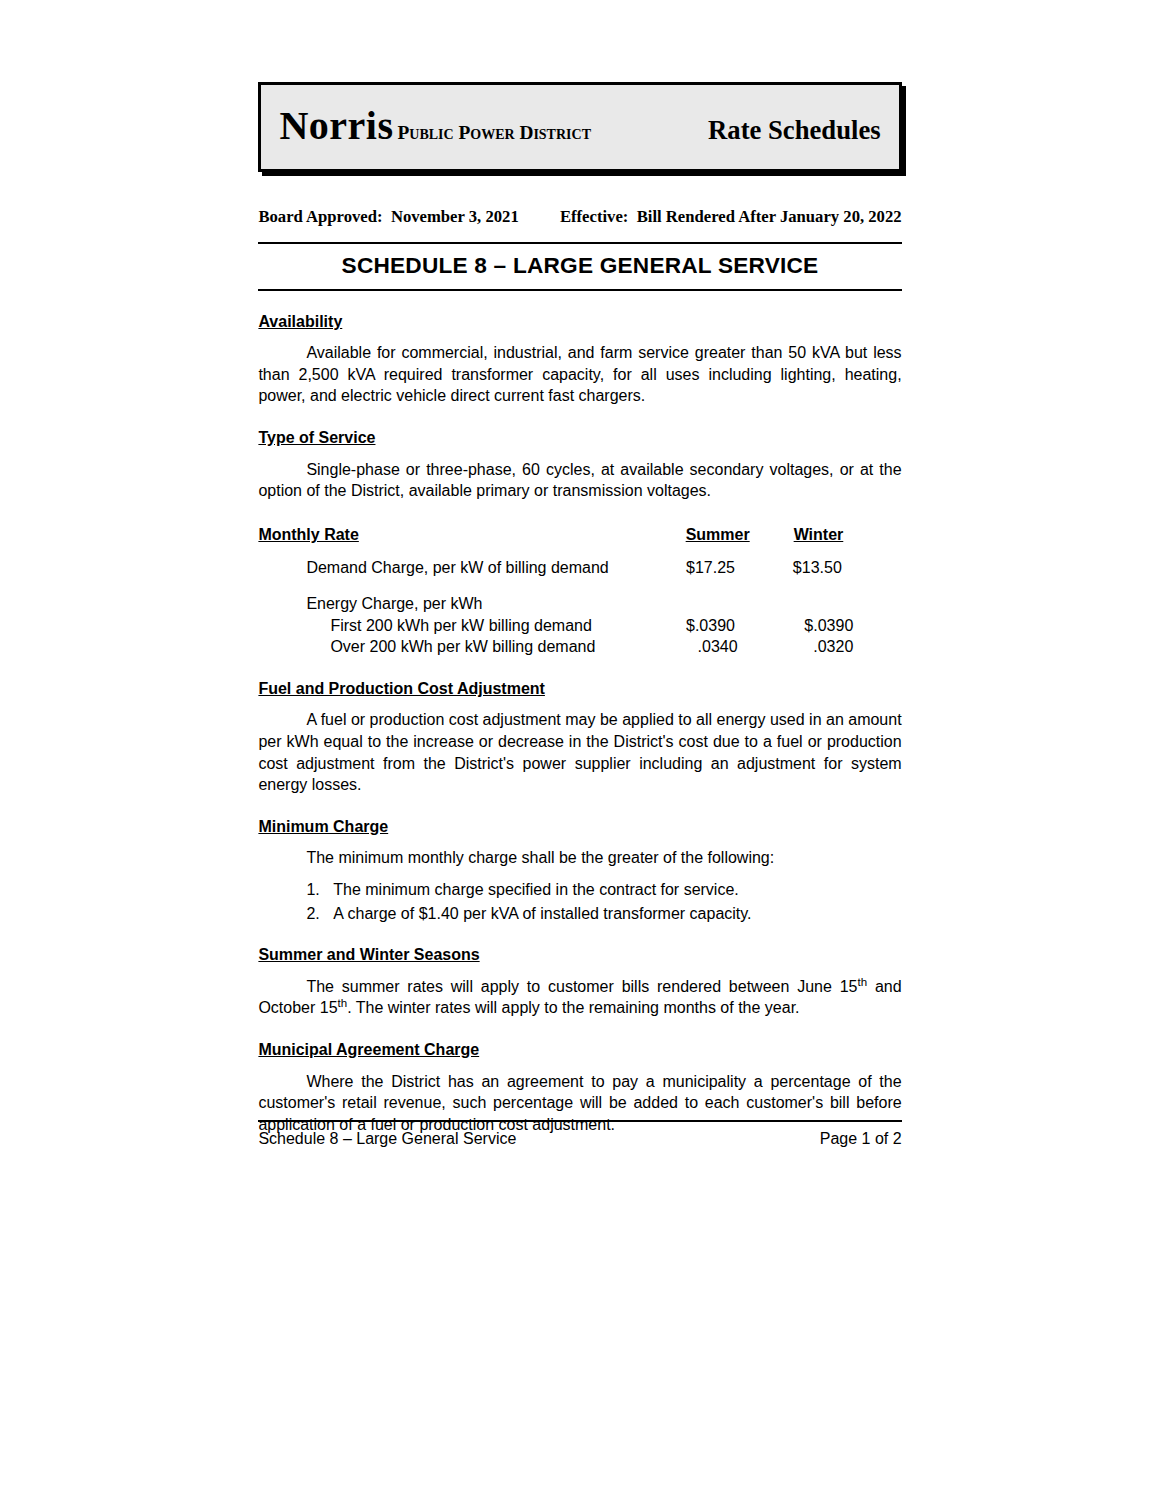Norris Public Power District
Rate Schedules
Board Approved: November 3, 2021 Effective: Bill Rendered After January 20, 2022
SCHEDULE 8 – LARGE GENERAL SERVICE
Availability
Available for commercial, industrial, and farm service greater than 50 kVA but less than 2,500 kVA required transformer capacity, for all uses including lighting, heating, power, and electric vehicle direct current fast chargers.
Type of Service
Single-phase or three-phase, 60 cycles, at available secondary voltages, or at the option of the District, available primary or transmission voltages.
Monthly Rate
Summer
Winter
| Demand Charge, per kW of billing demand | $17.25 | $13.50 |
| Energy Charge, per kWh | | |
| First 200 kWh per kW billing demand | $.0390 | $.0390 |
| Over 200 kWh per kW billing demand | .0340 | .0320 |
Fuel and Production Cost Adjustment
A fuel or production cost adjustment may be applied to all energy used in an amount per kWh equal to the increase or decrease in the District's cost due to a fuel or production cost adjustment from the District's power supplier including an adjustment for system energy losses.
Minimum Charge
The minimum monthly charge shall be the greater of the following:
1. The minimum charge specified in the contract for service.
2. A charge of $1.40 per kVA of installed transformer capacity.
Summer and Winter Seasons
The summer rates will apply to customer bills rendered between June 15th and October 15th. The winter rates will apply to the remaining months of the year.
Municipal Agreement Charge
Where the District has an agreement to pay a municipality a percentage of the customer's retail revenue, such percentage will be added to each customer's bill before application of a fuel or production cost adjustment.
Schedule 8 – Large General Service Page 1 of 2